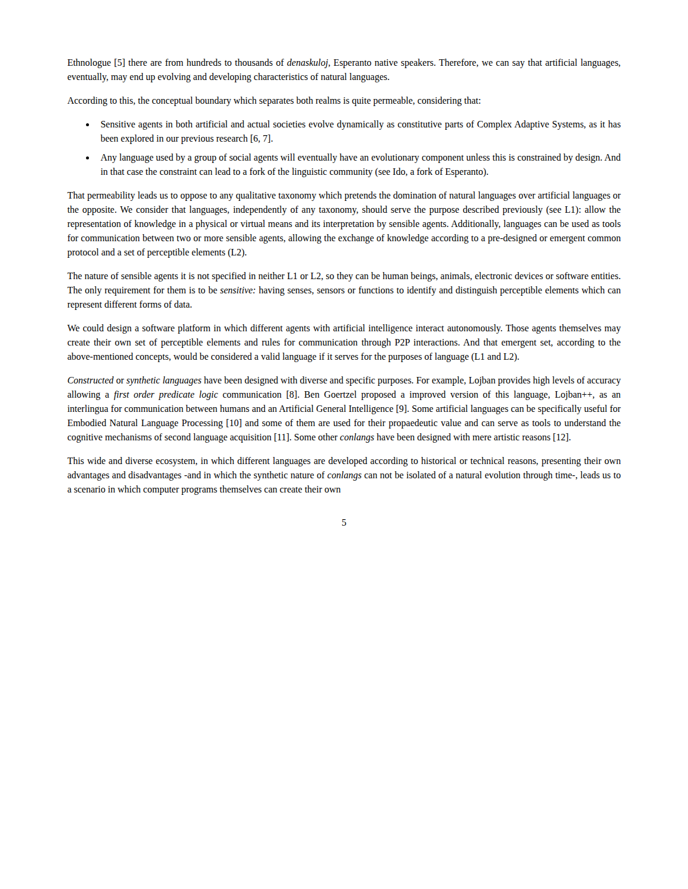Ethnologue [5] there are from hundreds to thousands of denaskuloj, Esperanto native speakers. Therefore, we can say that artificial languages, eventually, may end up evolving and developing characteristics of natural languages.
According to this, the conceptual boundary which separates both realms is quite permeable, considering that:
Sensitive agents in both artificial and actual societies evolve dynamically as constitutive parts of Complex Adaptive Systems, as it has been explored in our previous research [6, 7].
Any language used by a group of social agents will eventually have an evolutionary component unless this is constrained by design. And in that case the constraint can lead to a fork of the linguistic community (see Ido, a fork of Esperanto).
That permeability leads us to oppose to any qualitative taxonomy which pretends the domination of natural languages over artificial languages or the opposite. We consider that languages, independently of any taxonomy, should serve the purpose described previously (see L1): allow the representation of knowledge in a physical or virtual means and its interpretation by sensible agents. Additionally, languages can be used as tools for communication between two or more sensible agents, allowing the exchange of knowledge according to a pre-designed or emergent common protocol and a set of perceptible elements (L2).
The nature of sensible agents it is not specified in neither L1 or L2, so they can be human beings, animals, electronic devices or software entities. The only requirement for them is to be sensitive: having senses, sensors or functions to identify and distinguish perceptible elements which can represent different forms of data.
We could design a software platform in which different agents with artificial intelligence interact autonomously. Those agents themselves may create their own set of perceptible elements and rules for communication through P2P interactions. And that emergent set, according to the above-mentioned concepts, would be considered a valid language if it serves for the purposes of language (L1 and L2).
Constructed or synthetic languages have been designed with diverse and specific purposes. For example, Lojban provides high levels of accuracy allowing a first order predicate logic communication [8]. Ben Goertzel proposed a improved version of this language, Lojban++, as an interlingua for communication between humans and an Artificial General Intelligence [9]. Some artificial languages can be specifically useful for Embodied Natural Language Processing [10] and some of them are used for their propaedeutic value and can serve as tools to understand the cognitive mechanisms of second language acquisition [11]. Some other conlangs have been designed with mere artistic reasons [12].
This wide and diverse ecosystem, in which different languages are developed according to historical or technical reasons, presenting their own advantages and disadvantages -and in which the synthetic nature of conlangs can not be isolated of a natural evolution through time-, leads us to a scenario in which computer programs themselves can create their own
5